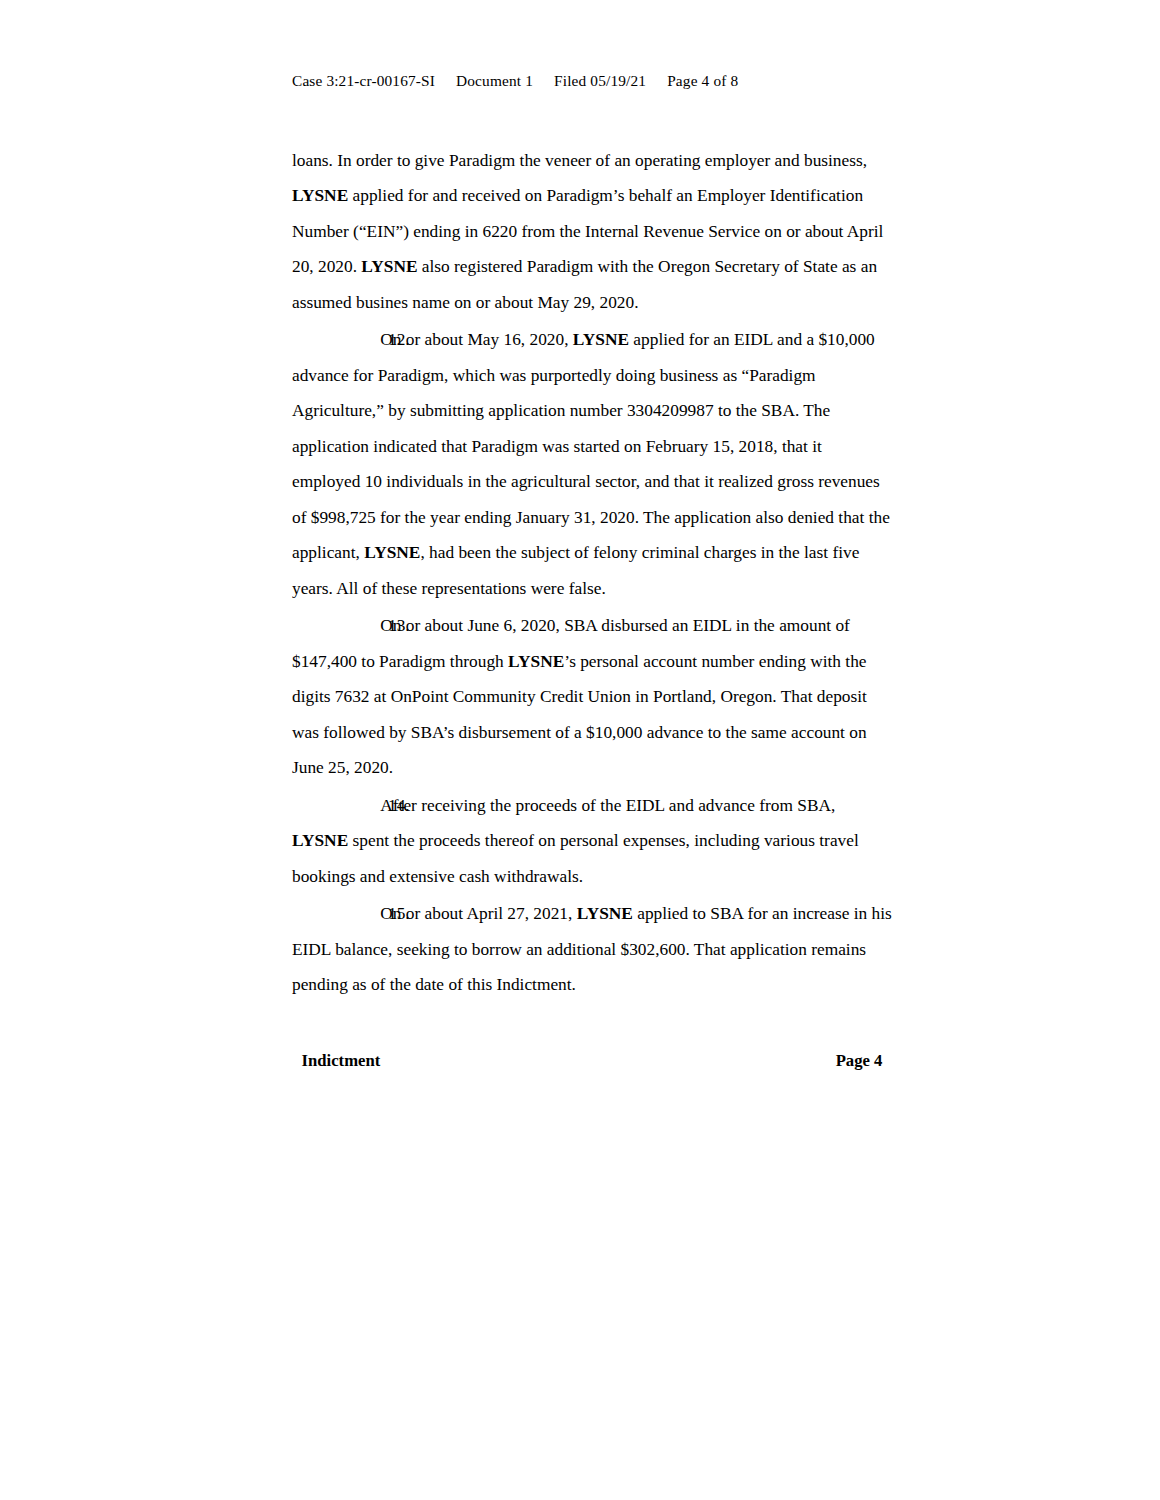Case 3:21-cr-00167-SI Document 1 Filed 05/19/21 Page 4 of 8
loans. In order to give Paradigm the veneer of an operating employer and business, LYSNE applied for and received on Paradigm’s behalf an Employer Identification Number (“EIN”) ending in 6220 from the Internal Revenue Service on or about April 20, 2020. LYSNE also registered Paradigm with the Oregon Secretary of State as an assumed busines name on or about May 29, 2020.
12. On or about May 16, 2020, LYSNE applied for an EIDL and a $10,000 advance for Paradigm, which was purportedly doing business as “Paradigm Agriculture,” by submitting application number 3304209987 to the SBA. The application indicated that Paradigm was started on February 15, 2018, that it employed 10 individuals in the agricultural sector, and that it realized gross revenues of $998,725 for the year ending January 31, 2020. The application also denied that the applicant, LYSNE, had been the subject of felony criminal charges in the last five years. All of these representations were false.
13. On or about June 6, 2020, SBA disbursed an EIDL in the amount of $147,400 to Paradigm through LYSNE’s personal account number ending with the digits 7632 at OnPoint Community Credit Union in Portland, Oregon. That deposit was followed by SBA’s disbursement of a $10,000 advance to the same account on June 25, 2020.
14. After receiving the proceeds of the EIDL and advance from SBA, LYSNE spent the proceeds thereof on personal expenses, including various travel bookings and extensive cash withdrawals.
15. On or about April 27, 2021, LYSNE applied to SBA for an increase in his EIDL balance, seeking to borrow an additional $302,600. That application remains pending as of the date of this Indictment.
Indictment Page 4